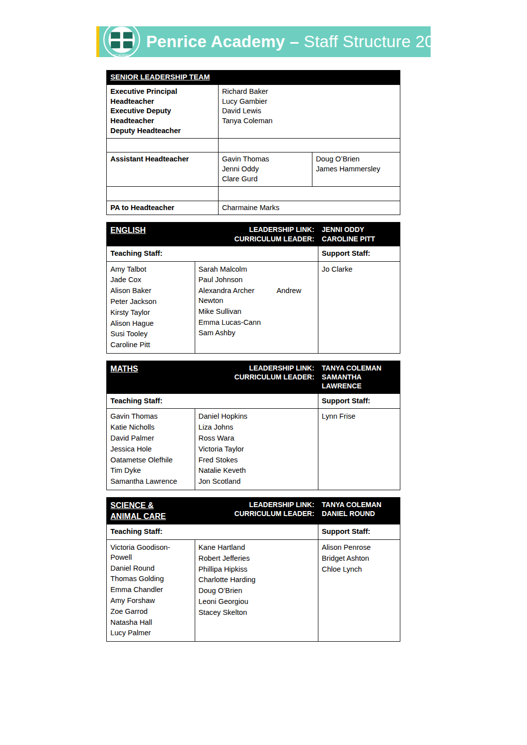PENRICE ACADEMY
Penrice Academy – Staff Structure 2021-2022
| SENIOR LEADERSHIP TEAM |
| Executive Principal Headteacher Executive Deputy Headteacher Deputy Headteacher | Richard Baker Lucy Gambier David Lewis Tanya Coleman |
| Assistant Headteacher | Gavin Thomas Jenni Oddy Clare Gurd | Doug O’Brien James Hammersley |
| PA to Headteacher | Charmaine Marks |
| ENGLISH | LEADERSHIP LINK: CURRICULUM LEADER: | JENNI ODDY CAROLINE PITT |
| Teaching Staff: | Support Staff: |
| Amy Talbot Jade Cox Alison Baker Peter Jackson Kirsty Taylor Alison Hague Susi Tooley Caroline Pitt | Sarah Malcolm Paul Johnson Alexandra Archer Andrew Newton Mike Sullivan Emma Lucas-Cann Sam Ashby | Jo Clarke |
| MATHS | LEADERSHIP LINK: CURRICULUM LEADER: | TANYA COLEMAN SAMANTHA LAWRENCE |
| Teaching Staff: | Support Staff: |
| Gavin Thomas Katie Nicholls David Palmer Jessica Hole Oatametse Olefhile Tim Dyke Samantha Lawrence | Daniel Hopkins Liza Johns Ross Wara Victoria Taylor Fred Stokes Natalie Keveth Jon Scotland | Lynn Frise |
| SCIENCE & ANIMAL CARE | LEADERSHIP LINK: CURRICULUM LEADER: | TANYA COLEMAN DANIEL ROUND |
| Teaching Staff: | Support Staff: |
| Victoria Goodison-Powell Daniel Round Thomas Golding Emma Chandler Amy Forshaw Zoe Garrod Natasha Hall Lucy Palmer | Kane Hartland Robert Jefferies Phillipa Hipkiss Charlotte Harding Doug O’Brien Leoni Georgiou Stacey Skelton | Alison Penrose Bridget Ashton Chloe Lynch |